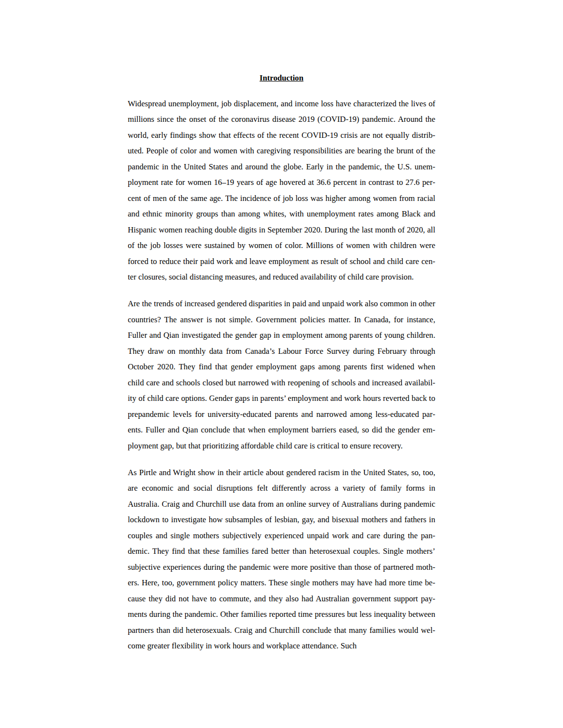Introduction
Widespread unemployment, job displacement, and income loss have characterized the lives of millions since the onset of the coronavirus disease 2019 (COVID-19) pandemic. Around the world, early findings show that effects of the recent COVID-19 crisis are not equally distributed. People of color and women with caregiving responsibilities are bearing the brunt of the pandemic in the United States and around the globe. Early in the pandemic, the U.S. unemployment rate for women 16–19 years of age hovered at 36.6 percent in contrast to 27.6 percent of men of the same age. The incidence of job loss was higher among women from racial and ethnic minority groups than among whites, with unemployment rates among Black and Hispanic women reaching double digits in September 2020. During the last month of 2020, all of the job losses were sustained by women of color. Millions of women with children were forced to reduce their paid work and leave employment as result of school and child care center closures, social distancing measures, and reduced availability of child care provision.
Are the trends of increased gendered disparities in paid and unpaid work also common in other countries? The answer is not simple. Government policies matter. In Canada, for instance, Fuller and Qian investigated the gender gap in employment among parents of young children. They draw on monthly data from Canada’s Labour Force Survey during February through October 2020. They find that gender employment gaps among parents first widened when child care and schools closed but narrowed with reopening of schools and increased availability of child care options. Gender gaps in parents’ employment and work hours reverted back to prepandemic levels for university-educated parents and narrowed among less-educated parents. Fuller and Qian conclude that when employment barriers eased, so did the gender employment gap, but that prioritizing affordable child care is critical to ensure recovery.
As Pirtle and Wright show in their article about gendered racism in the United States, so, too, are economic and social disruptions felt differently across a variety of family forms in Australia. Craig and Churchill use data from an online survey of Australians during pandemic lockdown to investigate how subsamples of lesbian, gay, and bisexual mothers and fathers in couples and single mothers subjectively experienced unpaid work and care during the pandemic. They find that these families fared better than heterosexual couples. Single mothers’ subjective experiences during the pandemic were more positive than those of partnered mothers. Here, too, government policy matters. These single mothers may have had more time because they did not have to commute, and they also had Australian government support payments during the pandemic. Other families reported time pressures but less inequality between partners than did heterosexuals. Craig and Churchill conclude that many families would welcome greater flexibility in work hours and workplace attendance. Such